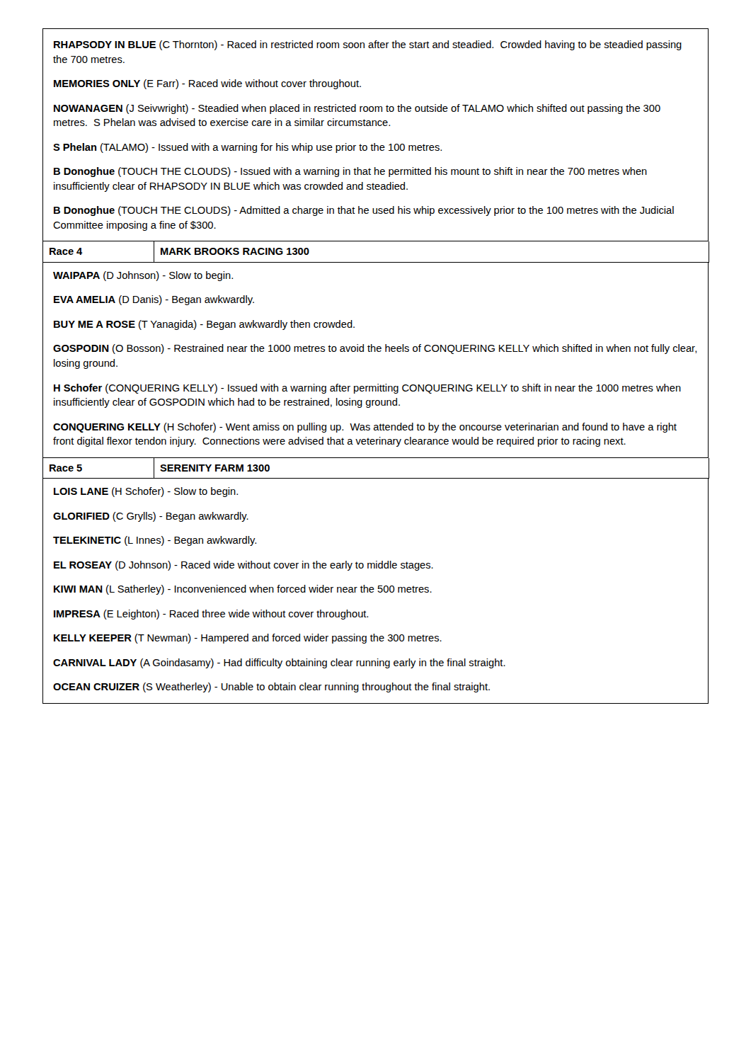RHAPSODY IN BLUE (C Thornton) - Raced in restricted room soon after the start and steadied. Crowded having to be steadied passing the 700 metres.
MEMORIES ONLY (E Farr) - Raced wide without cover throughout.
NOWANAGEN (J Seivwright) - Steadied when placed in restricted room to the outside of TALAMO which shifted out passing the 300 metres. S Phelan was advised to exercise care in a similar circumstance.
S Phelan (TALAMO) - Issued with a warning for his whip use prior to the 100 metres.
B Donoghue (TOUCH THE CLOUDS) - Issued with a warning in that he permitted his mount to shift in near the 700 metres when insufficiently clear of RHAPSODY IN BLUE which was crowded and steadied.
B Donoghue (TOUCH THE CLOUDS) - Admitted a charge in that he used his whip excessively prior to the 100 metres with the Judicial Committee imposing a fine of $300.
Race 4
MARK BROOKS RACING 1300
WAIPAPA (D Johnson) - Slow to begin.
EVA AMELIA (D Danis) - Began awkwardly.
BUY ME A ROSE (T Yanagida) - Began awkwardly then crowded.
GOSPODIN (O Bosson) - Restrained near the 1000 metres to avoid the heels of CONQUERING KELLY which shifted in when not fully clear, losing ground.
H Schofer (CONQUERING KELLY) - Issued with a warning after permitting CONQUERING KELLY to shift in near the 1000 metres when insufficiently clear of GOSPODIN which had to be restrained, losing ground.
CONQUERING KELLY (H Schofer) - Went amiss on pulling up. Was attended to by the oncourse veterinarian and found to have a right front digital flexor tendon injury. Connections were advised that a veterinary clearance would be required prior to racing next.
Race 5
SERENITY FARM 1300
LOIS LANE (H Schofer) - Slow to begin.
GLORIFIED (C Grylls) - Began awkwardly.
TELEKINETIC (L Innes) - Began awkwardly.
EL ROSEAY (D Johnson) - Raced wide without cover in the early to middle stages.
KIWI MAN (L Satherley) - Inconvenienced when forced wider near the 500 metres.
IMPRESA (E Leighton) - Raced three wide without cover throughout.
KELLY KEEPER (T Newman) - Hampered and forced wider passing the 300 metres.
CARNIVAL LADY (A Goindasamy) - Had difficulty obtaining clear running early in the final straight.
OCEAN CRUIZER (S Weatherley) - Unable to obtain clear running throughout the final straight.